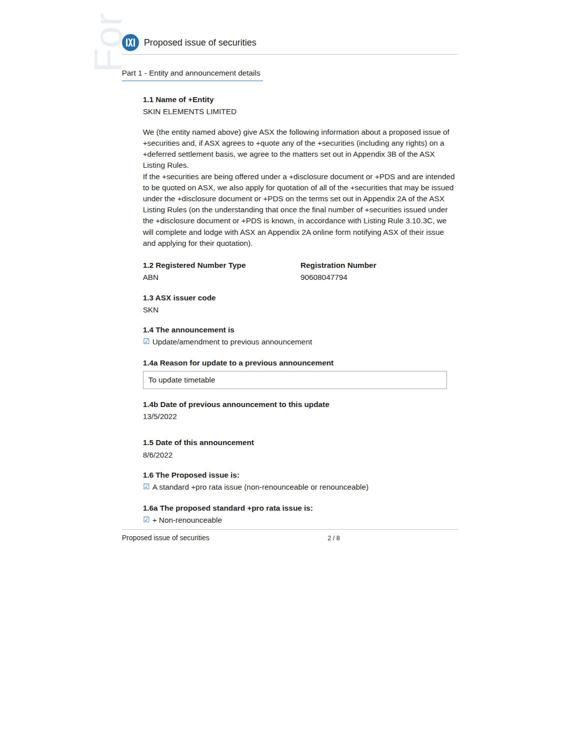For personal use only
Proposed issue of securities
Part 1 - Entity and announcement details
1.1 Name of +Entity
SKIN ELEMENTS LIMITED
We (the entity named above) give ASX the following information about a proposed issue of +securities and, if ASX agrees to +quote any of the +securities (including any rights) on a +deferred settlement basis, we agree to the matters set out in Appendix 3B of the ASX Listing Rules.
If the +securities are being offered under a +disclosure document or +PDS and are intended to be quoted on ASX, we also apply for quotation of all of the +securities that may be issued under the +disclosure document or +PDS on the terms set out in Appendix 2A of the ASX Listing Rules (on the understanding that once the final number of +securities issued under the +disclosure document or +PDS is known, in accordance with Listing Rule 3.10.3C, we will complete and lodge with ASX an Appendix 2A online form notifying ASX of their issue and applying for their quotation).
1.2 Registered Number Type
ABN
Registration Number
90608047794
1.3 ASX issuer code
SKN
1.4 The announcement is
☑Update/amendment to previous announcement
1.4a Reason for update to a previous announcement
To update timetable
1.4b Date of previous announcement to this update
13/5/2022
1.5 Date of this announcement
8/6/2022
1.6 The Proposed issue is:
☑A standard +pro rata issue (non-renounceable or renounceable)
1.6a The proposed standard +pro rata issue is:
☑+ Non-renounceable
Proposed issue of securities
2 / 8